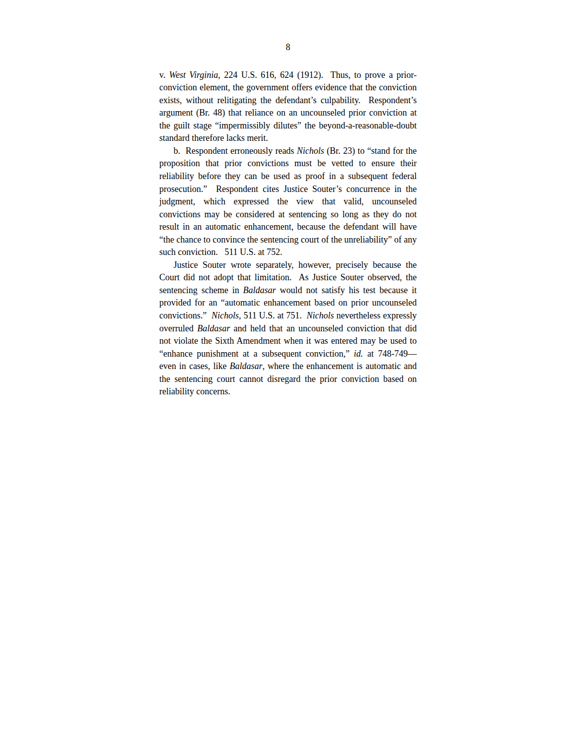8
v. West Virginia, 224 U.S. 616, 624 (1912). Thus, to prove a prior-conviction element, the government offers evidence that the conviction exists, without relitigating the defendant’s culpability. Respondent’s argument (Br. 48) that reliance on an uncounseled prior conviction at the guilt stage “impermissibly dilutes” the beyond-a-reasonable-doubt standard therefore lacks merit.
b. Respondent erroneously reads Nichols (Br. 23) to “stand for the proposition that prior convictions must be vetted to ensure their reliability before they can be used as proof in a subsequent federal prosecution.” Respondent cites Justice Souter’s concurrence in the judgment, which expressed the view that valid, uncounseled convictions may be considered at sentencing so long as they do not result in an automatic enhancement, because the defendant will have “the chance to convince the sentencing court of the unreliability” of any such conviction. 511 U.S. at 752.
Justice Souter wrote separately, however, precisely because the Court did not adopt that limitation. As Justice Souter observed, the sentencing scheme in Baldasar would not satisfy his test because it provided for an “automatic enhancement based on prior uncounseled convictions.” Nichols, 511 U.S. at 751. Nichols nevertheless expressly overruled Baldasar and held that an uncounseled conviction that did not violate the Sixth Amendment when it was entered may be used to “enhance punishment at a subsequent conviction,” id. at 748-749—even in cases, like Baldasar, where the enhancement is automatic and the sentencing court cannot disregard the prior conviction based on reliability concerns.